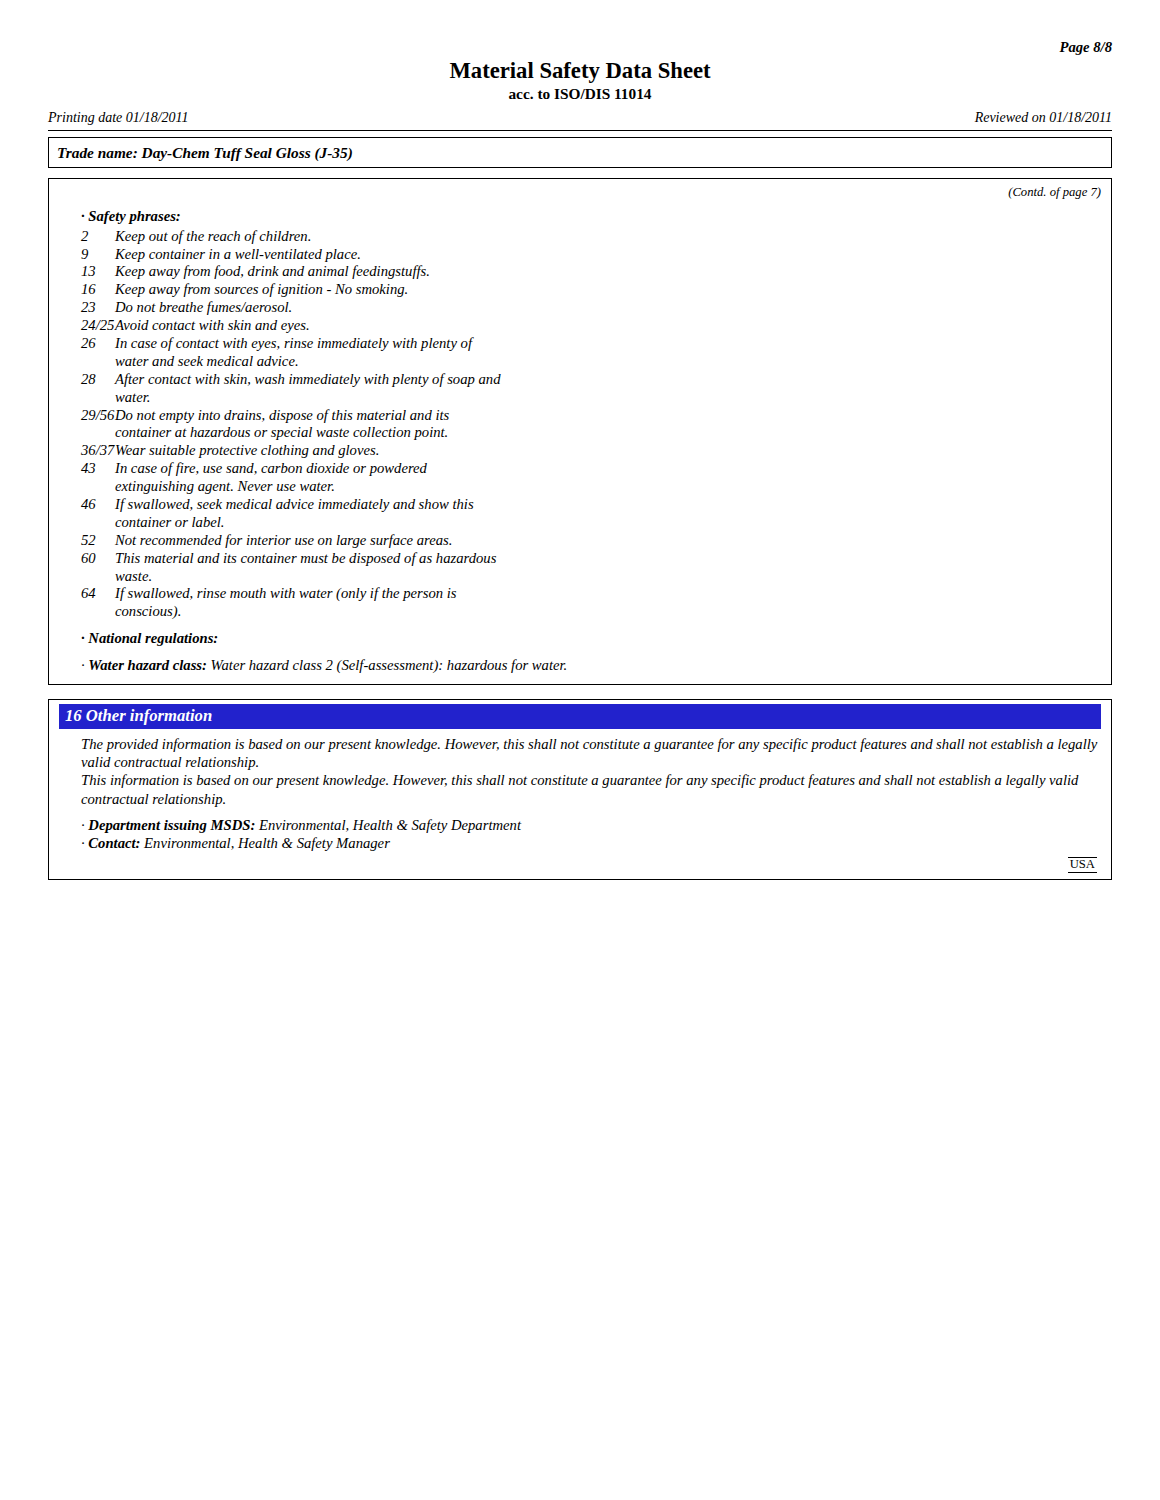Page 8/8
Material Safety Data Sheet
acc. to ISO/DIS 11014
Printing date 01/18/2011 Reviewed on 01/18/2011
Trade name: Day-Chem Tuff Seal Gloss (J-35)
(Contd. of page 7)
· Safety phrases:
2 Keep out of the reach of children.
9 Keep container in a well-ventilated place.
13 Keep away from food, drink and animal feedingstuffs.
16 Keep away from sources of ignition - No smoking.
23 Do not breathe fumes/aerosol.
24/25 Avoid contact with skin and eyes.
26 In case of contact with eyes, rinse immediately with plenty ofwater and seek medical advice.
28 After contact with skin, wash immediately with plenty of soap andwater.
29/56 Do not empty into drains, dispose of this material and itscontainer at hazardous or special waste collection point.
36/37 Wear suitable protective clothing and gloves.
43 In case of fire, use sand, carbon dioxide or powderedextinguishing agent. Never use water.
46 If swallowed, seek medical advice immediately and show thiscontainer or label.
52 Not recommended for interior use on large surface areas.
60 This material and its container must be disposed of as hazardouswaste.
64 If swallowed, rinse mouth with water (only if the person isconscious).
· National regulations:
· Water hazard class: Water hazard class 2 (Self-assessment): hazardous for water.
16 Other information
The provided information is based on our present knowledge. However, this shall not constitute a guarantee for any specific product features and shall not establish a legally valid contractual relationship.
This information is based on our present knowledge. However, this shall not constitute a guarantee for any specific product features and shall not establish a legally valid contractual relationship.
· Department issuing MSDS: Environmental, Health & Safety Department
· Contact: Environmental, Health & Safety Manager
USA